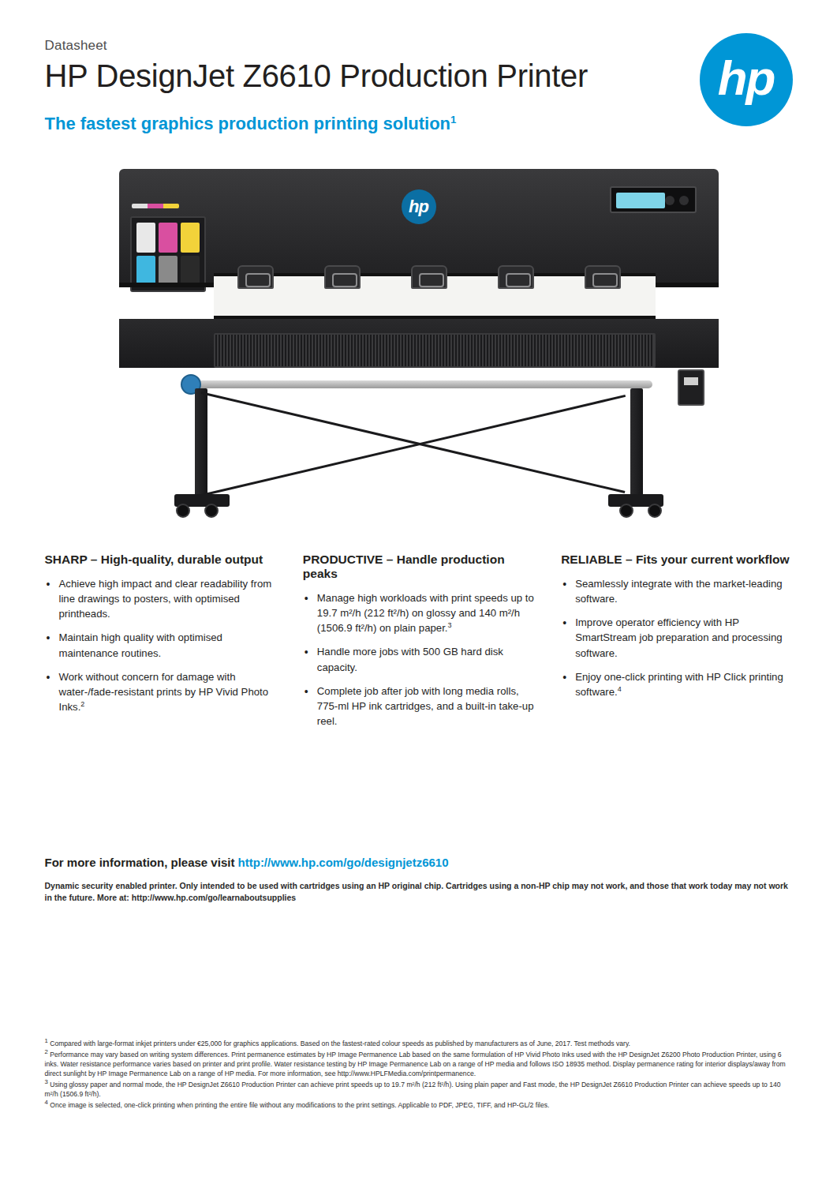Datasheet
HP DesignJet Z6610 Production Printer
The fastest graphics production printing solution1
hp
hp
SHARP – High-quality, durable output
Achieve high impact and clear readability from line drawings to posters, with optimised printheads.
Maintain high quality with optimised maintenance routines.
Work without concern for damage with water-/fade-resistant prints by HP Vivid Photo Inks.2
PRODUCTIVE – Handle production peaks
Manage high workloads with print speeds up to 19.7 m²/h (212 ft²/h) on glossy and 140 m²/h (1506.9 ft²/h) on plain paper.3
Handle more jobs with 500 GB hard disk capacity.
Complete job after job with long media rolls, 775-ml HP ink cartridges, and a built-in take-up reel.
RELIABLE – Fits your current workflow
Seamlessly integrate with the market-leading software.
Improve operator efficiency with HP SmartStream job preparation and processing software.
Enjoy one-click printing with HP Click printing software.4
For more information, please visit http://www.hp.com/go/designjetz6610
Dynamic security enabled printer. Only intended to be used with cartridges using an HP original chip. Cartridges using a non-HP chip may not work, and those that work today may not work in the future. More at: http://www.hp.com/go/learnaboutsupplies
1 Compared with large-format inkjet printers under €25,000 for graphics applications. Based on the fastest-rated colour speeds as published by manufacturers as of June, 2017. Test methods vary.
2 Performance may vary based on writing system differences. Print permanence estimates by HP Image Permanence Lab based on the same formulation of HP Vivid Photo Inks used with the HP DesignJet Z6200 Photo Production Printer, using 6 inks. Water resistance performance varies based on printer and print profile. Water resistance testing by HP Image Permanence Lab on a range of HP media and follows ISO 18935 method. Display permanence rating for interior displays/away from direct sunlight by HP Image Permanence Lab on a range of HP media. For more information, see http://www.HPLFMedia.com/printpermanence.
3 Using glossy paper and normal mode, the HP DesignJet Z6610 Production Printer can achieve print speeds up to 19.7 m²/h (212 ft²/h). Using plain paper and Fast mode, the HP DesignJet Z6610 Production Printer can achieve speeds up to 140 m²/h (1506.9 ft²/h).
4 Once image is selected, one-click printing when printing the entire file without any modifications to the print settings. Applicable to PDF, JPEG, TIFF, and HP-GL/2 files.